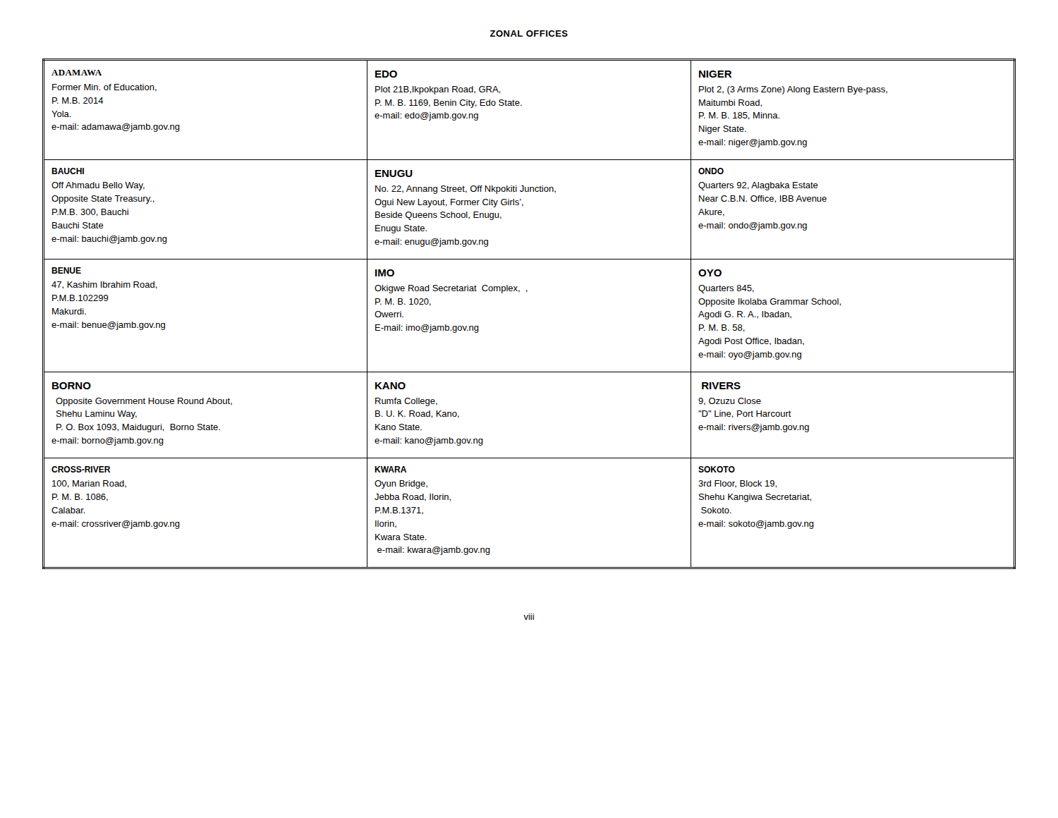ZONAL OFFICES
| ADAMAWA Former Min. of Education, P. M.B. 2014 Yola. e-mail: adamawa@jamb.gov.ng | EDO Plot 21B,Ikpokpan Road, GRA, P. M. B. 1169, Benin City, Edo State. e-mail: edo@jamb.gov.ng | NIGER Plot 2, (3 Arms Zone) Along Eastern Bye-pass, Maitumbi Road, P. M. B. 185, Minna. Niger State. e-mail: niger@jamb.gov.ng |
| BAUCHI Off Ahmadu Bello Way, Opposite State Treasury., P.M.B. 300, Bauchi Bauchi State e-mail: bauchi@jamb.gov.ng | ENUGU No. 22, Annang Street, Off Nkpokiti Junction, Ogui New Layout, Former City Girls’, Beside Queens School, Enugu, Enugu State. e-mail: enugu@jamb.gov.ng | ONDO Quarters 92, Alagbaka Estate Near C.B.N. Office, IBB Avenue Akure, e-mail: ondo@jamb.gov.ng |
| BENUE 47, Kashim Ibrahim Road, P.M.B.102299 Makurdi. e-mail: benue@jamb.gov.ng | IMO Okigwe Road Secretariat Complex, , P. M. B. 1020, Owerri. E-mail: imo@jamb.gov.ng | OYO Quarters 845, Opposite Ikolaba Grammar School, Agodi G. R. A., Ibadan, P. M. B. 58, Agodi Post Office, Ibadan, e-mail: oyo@jamb.gov.ng |
| BORNO Opposite Government House Round About, Shehu Laminu Way, P. O. Box 1093, Maiduguri, Borno State. e-mail: borno@jamb.gov.ng | KANO Rumfa College, B. U. K. Road, Kano, Kano State. e-mail: kano@jamb.gov.ng | RIVERS 9, Ozuzu Close "D" Line, Port Harcourt e-mail: rivers@jamb.gov.ng |
| CROSS-RIVER 100, Marian Road, P. M. B. 1086, Calabar. e-mail: crossriver@jamb.gov.ng | KWARA Oyun Bridge, Jebba Road, Ilorin, P.M.B.1371, Ilorin, Kwara State. e-mail: kwara@jamb.gov.ng | SOKOTO 3rd Floor, Block 19, Shehu Kangiwa Secretariat, Sokoto. e-mail: sokoto@jamb.gov.ng |
viii